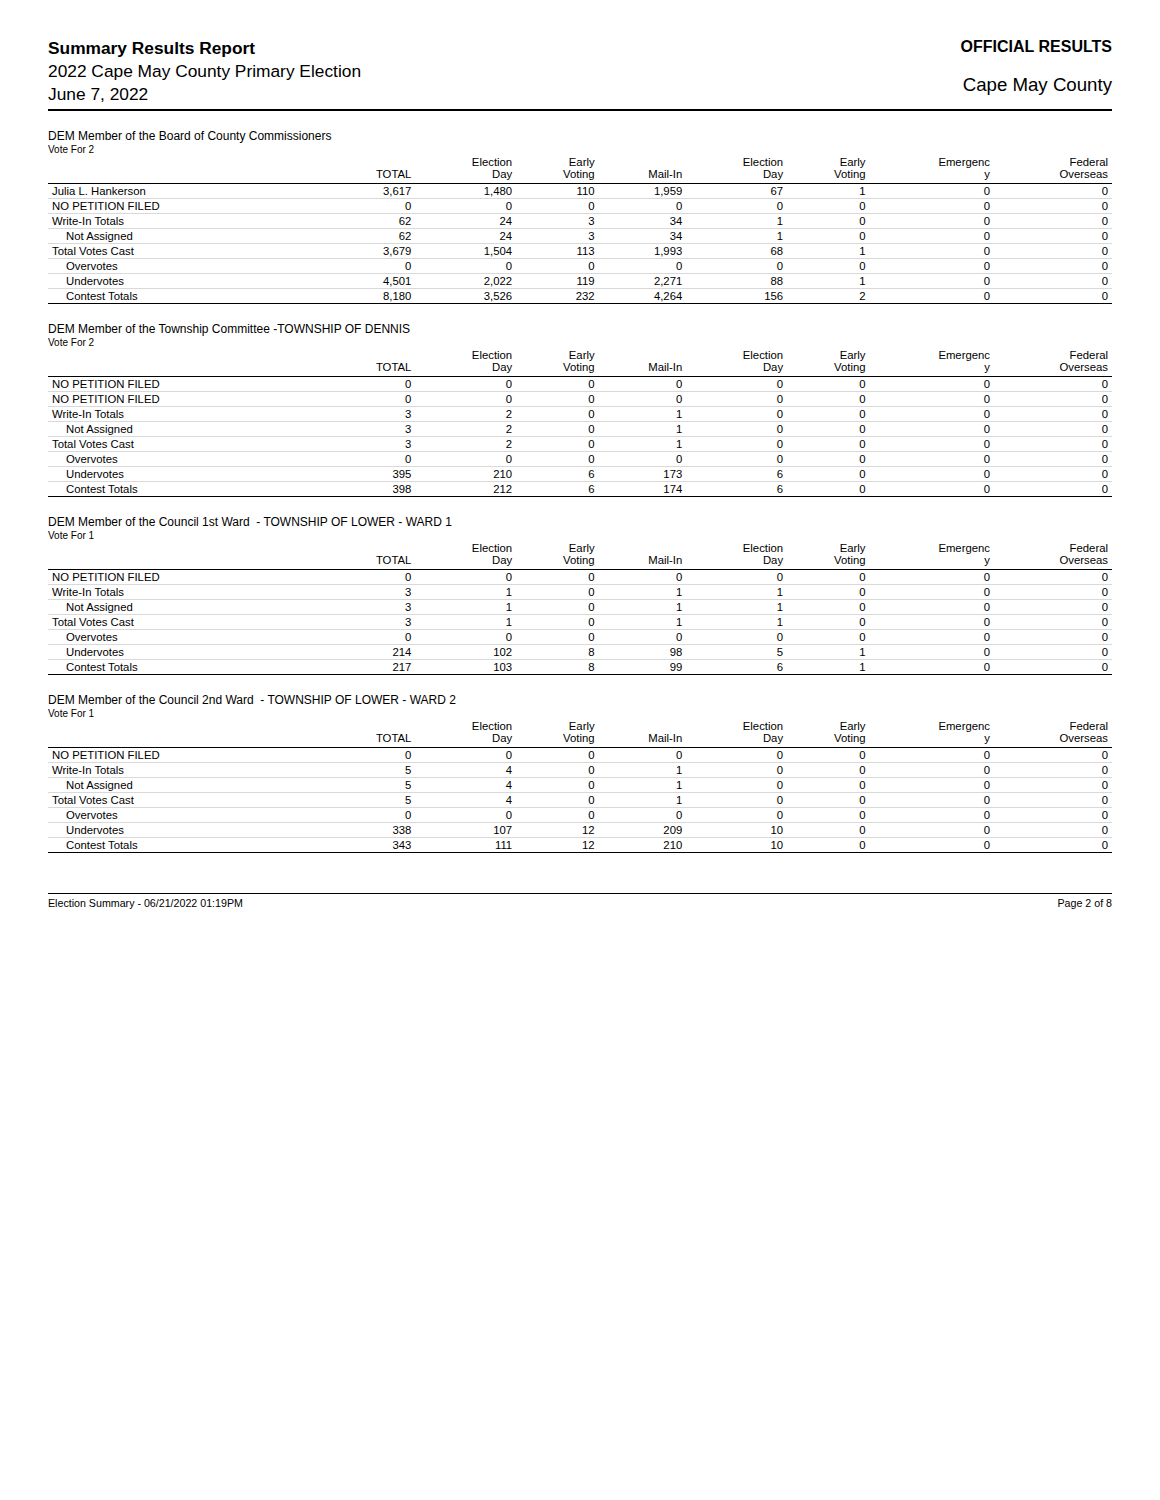Summary Results Report
2022 Cape May County Primary Election
June 7, 2022
OFFICIAL RESULTS
Cape May County
DEM Member of the Board of County Commissioners
Vote For 2
| | TOTAL | Election Day | Early Voting | Mail-In | Election Day | Early Voting | Emergenc y | Federal Overseas |
| --- | --- | --- | --- | --- | --- | --- | --- | --- |
| Julia L. Hankerson | 3,617 | 1,480 | 110 | 1,959 | 67 | 1 | 0 | 0 |
| NO PETITION FILED | 0 | 0 | 0 | 0 | 0 | 0 | 0 | 0 |
| Write-In Totals | 62 | 24 | 3 | 34 | 1 | 0 | 0 | 0 |
| Not Assigned | 62 | 24 | 3 | 34 | 1 | 0 | 0 | 0 |
| Total Votes Cast | 3,679 | 1,504 | 113 | 1,993 | 68 | 1 | 0 | 0 |
| Overvotes | 0 | 0 | 0 | 0 | 0 | 0 | 0 | 0 |
| Undervotes | 4,501 | 2,022 | 119 | 2,271 | 88 | 1 | 0 | 0 |
| Contest Totals | 8,180 | 3,526 | 232 | 4,264 | 156 | 2 | 0 | 0 |
DEM Member of the Township Committee -TOWNSHIP OF DENNIS
Vote For 2
| | TOTAL | Election Day | Early Voting | Mail-In | Election Day | Early Voting | Emergenc y | Federal Overseas |
| --- | --- | --- | --- | --- | --- | --- | --- | --- |
| NO PETITION FILED | 0 | 0 | 0 | 0 | 0 | 0 | 0 | 0 |
| NO PETITION FILED | 0 | 0 | 0 | 0 | 0 | 0 | 0 | 0 |
| Write-In Totals | 3 | 2 | 0 | 1 | 0 | 0 | 0 | 0 |
| Not Assigned | 3 | 2 | 0 | 1 | 0 | 0 | 0 | 0 |
| Total Votes Cast | 3 | 2 | 0 | 1 | 0 | 0 | 0 | 0 |
| Overvotes | 0 | 0 | 0 | 0 | 0 | 0 | 0 | 0 |
| Undervotes | 395 | 210 | 6 | 173 | 6 | 0 | 0 | 0 |
| Contest Totals | 398 | 212 | 6 | 174 | 6 | 0 | 0 | 0 |
DEM Member of the Council 1st Ward - TOWNSHIP OF LOWER - WARD 1
Vote For 1
| | TOTAL | Election Day | Early Voting | Mail-In | Election Day | Early Voting | Emergenc y | Federal Overseas |
| --- | --- | --- | --- | --- | --- | --- | --- | --- |
| NO PETITION FILED | 0 | 0 | 0 | 0 | 0 | 0 | 0 | 0 |
| Write-In Totals | 3 | 1 | 0 | 1 | 1 | 0 | 0 | 0 |
| Not Assigned | 3 | 1 | 0 | 1 | 1 | 0 | 0 | 0 |
| Total Votes Cast | 3 | 1 | 0 | 1 | 1 | 0 | 0 | 0 |
| Overvotes | 0 | 0 | 0 | 0 | 0 | 0 | 0 | 0 |
| Undervotes | 214 | 102 | 8 | 98 | 5 | 1 | 0 | 0 |
| Contest Totals | 217 | 103 | 8 | 99 | 6 | 1 | 0 | 0 |
DEM Member of the Council 2nd Ward - TOWNSHIP OF LOWER - WARD 2
Vote For 1
| | TOTAL | Election Day | Early Voting | Mail-In | Election Day | Early Voting | Emergenc y | Federal Overseas |
| --- | --- | --- | --- | --- | --- | --- | --- | --- |
| NO PETITION FILED | 0 | 0 | 0 | 0 | 0 | 0 | 0 | 0 |
| Write-In Totals | 5 | 4 | 0 | 1 | 0 | 0 | 0 | 0 |
| Not Assigned | 5 | 4 | 0 | 1 | 0 | 0 | 0 | 0 |
| Total Votes Cast | 5 | 4 | 0 | 1 | 0 | 0 | 0 | 0 |
| Overvotes | 0 | 0 | 0 | 0 | 0 | 0 | 0 | 0 |
| Undervotes | 338 | 107 | 12 | 209 | 10 | 0 | 0 | 0 |
| Contest Totals | 343 | 111 | 12 | 210 | 10 | 0 | 0 | 0 |
Election Summary - 06/21/2022 01:19PM Page 2 of 8